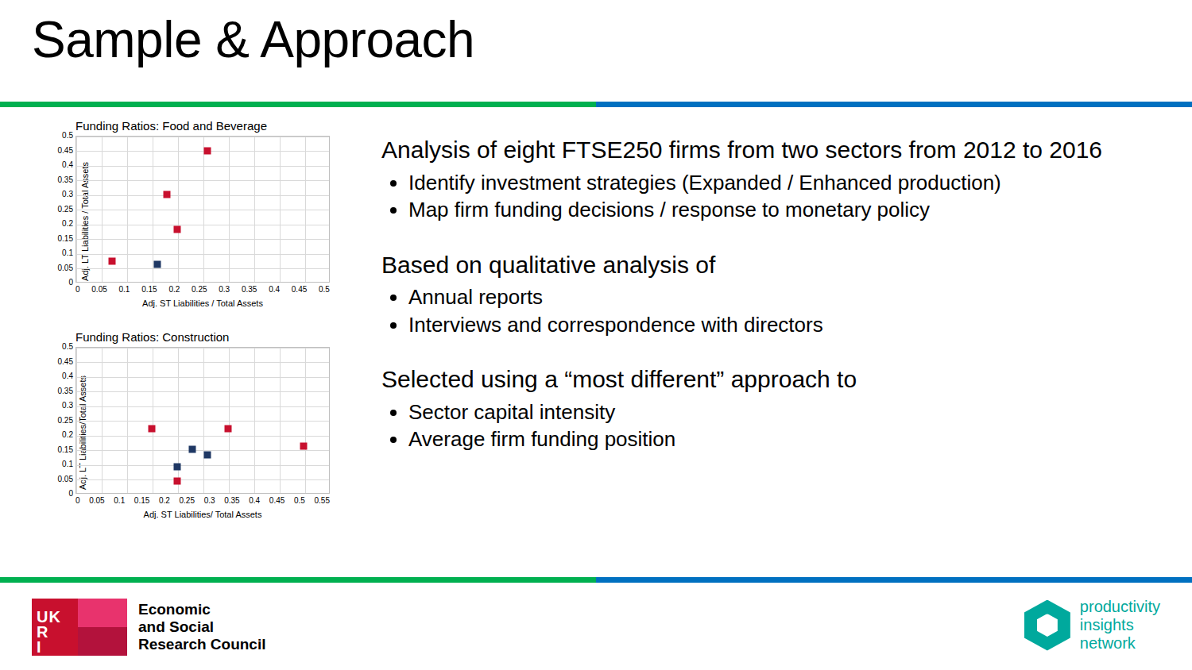Sample & Approach
Funding Ratios: Food and Beverage
Adj. LT Liabilities / Total Assets
0.50.450.40.35 0.30.250.20.15 0.10.050
00.050.10.150.2 0.250.30.350.40.450.5
Adj. ST Liabilities / Total Assets
Funding Ratios: Construction
Adj. LT Liabilities/Total Assets
0.50.450.40.35 0.30.250.20.15 0.10.050
00.050.10.150.2 0.250.30.350.40.450.50.55
Adj. ST Liabilities/ Total Assets
Analysis of eight FTSE250 firms from two sectors from 2012 to 2016
Identify investment strategies (Expanded / Enhanced production)
Map firm funding decisions / response to monetary policy
Based on qualitative analysis of
Annual reports
Interviews and correspondence with directors
Selected using a “most different” approach to
Sector capital intensity
Average firm funding position
UK
R
I
Economic
and Social
Research Council
productivity
insights
network